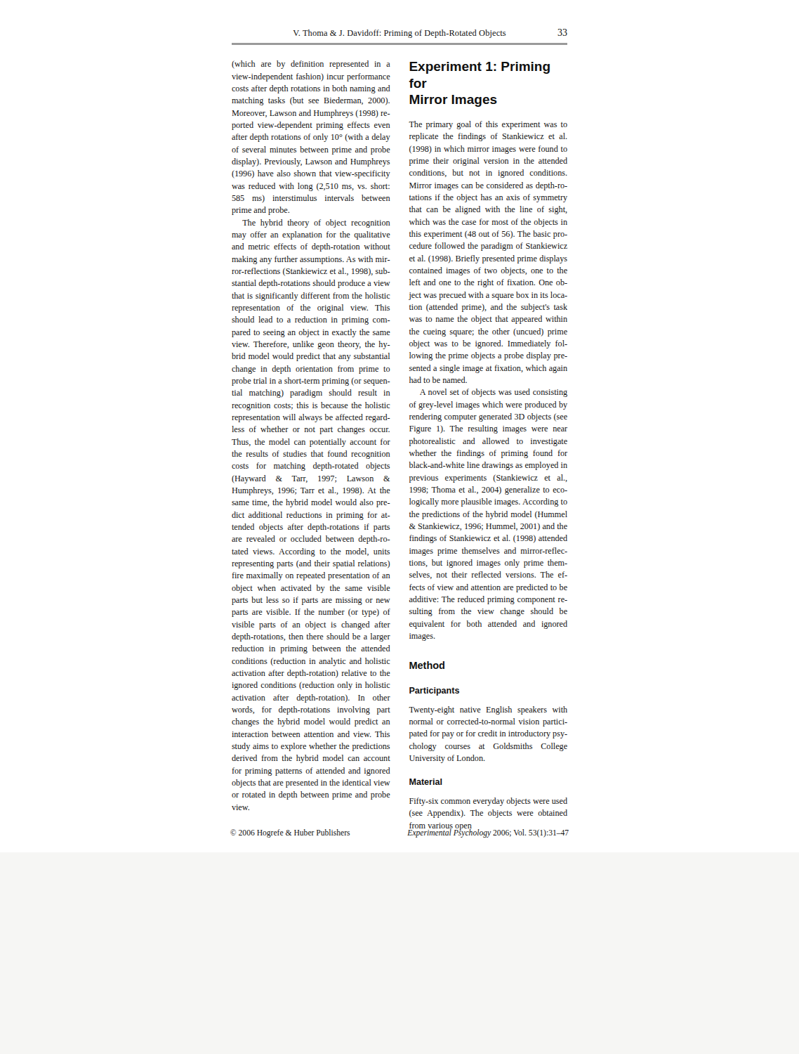V. Thoma & J. Davidoff: Priming of Depth-Rotated Objects 33
(which are by definition represented in a view-independent fashion) incur performance costs after depth rotations in both naming and matching tasks (but see Biederman, 2000). Moreover, Lawson and Humphreys (1998) reported view-dependent priming effects even after depth rotations of only 10° (with a delay of several minutes between prime and probe display). Previously, Lawson and Humphreys (1996) have also shown that view-specificity was reduced with long (2,510 ms, vs. short: 585 ms) interstimulus intervals between prime and probe.
The hybrid theory of object recognition may offer an explanation for the qualitative and metric effects of depth-rotation without making any further assumptions. As with mirror-reflections (Stankiewicz et al., 1998), substantial depth-rotations should produce a view that is significantly different from the holistic representation of the original view. This should lead to a reduction in priming compared to seeing an object in exactly the same view. Therefore, unlike geon theory, the hybrid model would predict that any substantial change in depth orientation from prime to probe trial in a short-term priming (or sequential matching) paradigm should result in recognition costs; this is because the holistic representation will always be affected regardless of whether or not part changes occur. Thus, the model can potentially account for the results of studies that found recognition costs for matching depth-rotated objects (Hayward & Tarr, 1997; Lawson & Humphreys, 1996; Tarr et al., 1998). At the same time, the hybrid model would also predict additional reductions in priming for attended objects after depth-rotations if parts are revealed or occluded between depth-rotated views. According to the model, units representing parts (and their spatial relations) fire maximally on repeated presentation of an object when activated by the same visible parts but less so if parts are missing or new parts are visible. If the number (or type) of visible parts of an object is changed after depth-rotations, then there should be a larger reduction in priming between the attended conditions (reduction in analytic and holistic activation after depth-rotation) relative to the ignored conditions (reduction only in holistic activation after depth-rotation). In other words, for depth-rotations involving part changes the hybrid model would predict an interaction between attention and view. This study aims to explore whether the predictions derived from the hybrid model can account for priming patterns of attended and ignored objects that are presented in the identical view or rotated in depth between prime and probe view.
Experiment 1: Priming for
Mirror Images
The primary goal of this experiment was to replicate the findings of Stankiewicz et al. (1998) in which mirror images were found to prime their original version in the attended conditions, but not in ignored conditions. Mirror images can be considered as depth-rotations if the object has an axis of symmetry that can be aligned with the line of sight, which was the case for most of the objects in this experiment (48 out of 56). The basic procedure followed the paradigm of Stankiewicz et al. (1998). Briefly presented prime displays contained images of two objects, one to the left and one to the right of fixation. One object was precued with a square box in its location (attended prime), and the subject's task was to name the object that appeared within the cueing square; the other (uncued) prime object was to be ignored. Immediately following the prime objects a probe display presented a single image at fixation, which again had to be named.
A novel set of objects was used consisting of grey-level images which were produced by rendering computer generated 3D objects (see Figure 1). The resulting images were near photorealistic and allowed to investigate whether the findings of priming found for black-and-white line drawings as employed in previous experiments (Stankiewicz et al., 1998; Thoma et al., 2004) generalize to ecologically more plausible images. According to the predictions of the hybrid model (Hummel & Stankiewicz, 1996; Hummel, 2001) and the findings of Stankiewicz et al. (1998) attended images prime themselves and mirror-reflections, but ignored images only prime themselves, not their reflected versions. The effects of view and attention are predicted to be additive: The reduced priming component resulting from the view change should be equivalent for both attended and ignored images.
Method
Participants
Twenty-eight native English speakers with normal or corrected-to-normal vision participated for pay or for credit in introductory psychology courses at Goldsmiths College University of London.
Material
Fifty-six common everyday objects were used (see Appendix). The objects were obtained from various open
© 2006 Hogrefe & Huber Publishers Experimental Psychology 2006; Vol. 53(1):31–47